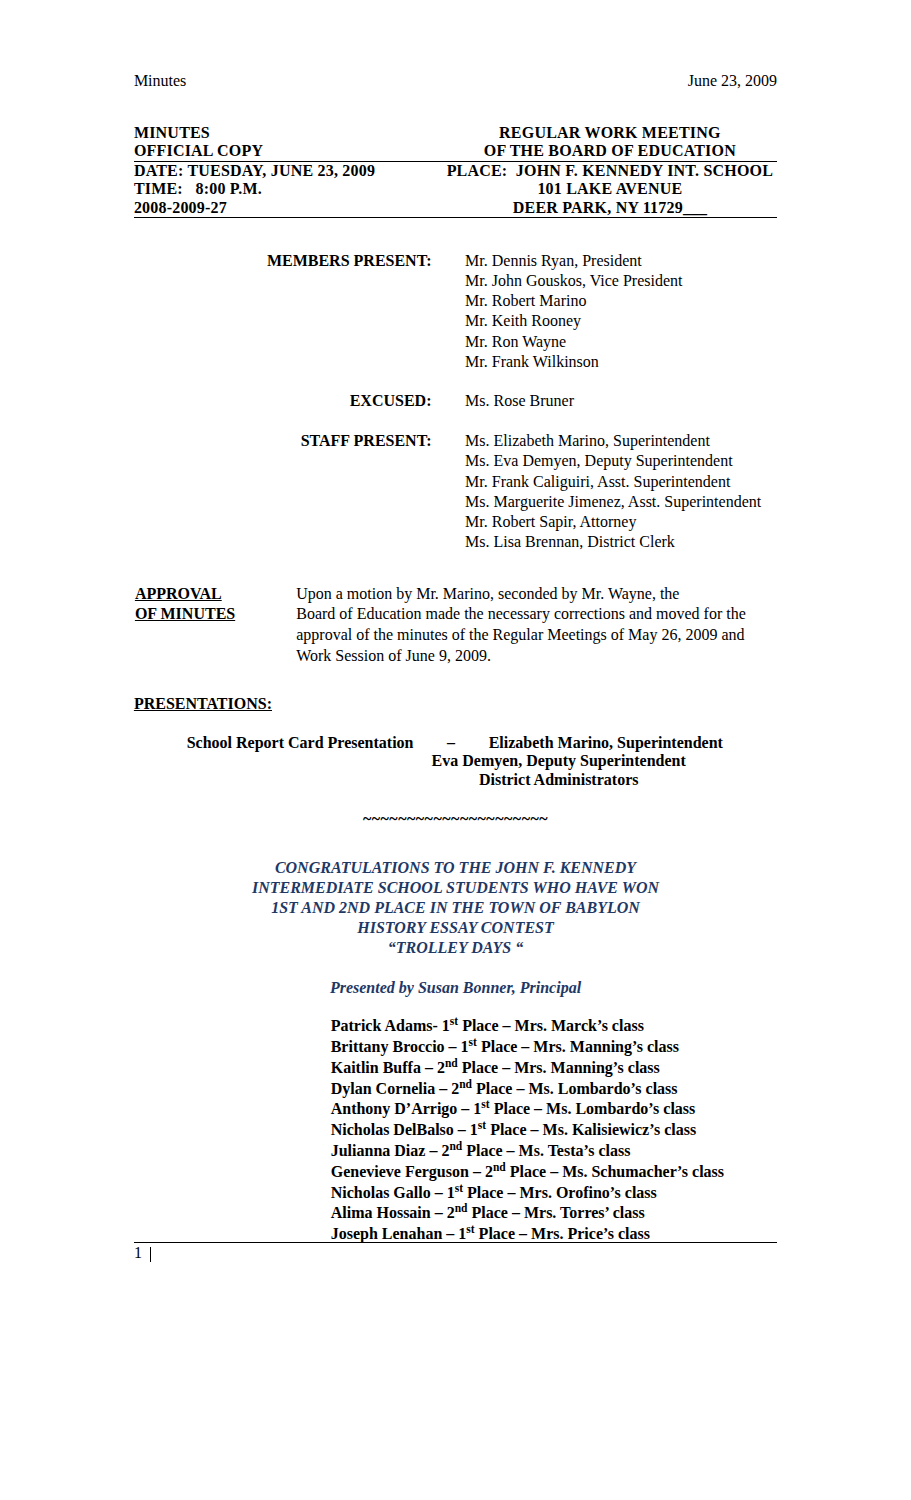Minutes June 23, 2009
| MINUTES | REGULAR WORK MEETING |
| OFFICIAL COPY | OF THE BOARD OF EDUCATION |
| DATE: TUESDAY, JUNE 23, 2009 | PLACE: JOHN F. KENNEDY INT. SCHOOL |
| TIME: 8:00 P.M. | 101 LAKE AVENUE |
| 2008-2009-27 | DEER PARK, NY 11729 ___ |
| MEMBERS PRESENT: | Mr. Dennis Ryan, President |
| | Mr. John Gouskos, Vice President |
| | Mr. Robert Marino |
| | Mr. Keith Rooney |
| | Mr. Ron Wayne |
| | Mr. Frank Wilkinson |
| EXCUSED: | Ms. Rose Bruner |
| STAFF PRESENT: | Ms. Elizabeth Marino, Superintendent |
| | Ms. Eva Demyen, Deputy Superintendent |
| | Mr. Frank Caliguiri, Asst. Superintendent |
| | Ms. Marguerite Jimenez, Asst. Superintendent |
| | Mr. Robert Sapir, Attorney |
| | Ms. Lisa Brennan, District Clerk |
| APPROVAL OF MINUTES | Upon a motion by Mr. Marino, seconded by Mr. Wayne, the Board of Education made the necessary corrections and moved for the approval of the minutes of the Regular Meetings of May 26, 2009 and Work Session of June 9, 2009. |
PRESENTATIONS:
School Report Card Presentation – Elizabeth Marino, Superintendent
Eva Demyen, Deputy Superintendent
District Administrators
~~~~~~~~~~~~~~~~~~~~~
CONGRATULATIONS TO THE JOHN F. KENNEDY
INTERMEDIATE SCHOOL STUDENTS WHO HAVE WON
1ST AND 2ND PLACE IN THE TOWN OF BABYLON
HISTORY ESSAY CONTEST
“TROLLEY DAYS “
Presented by Susan Bonner, Principal
Patrick Adams- 1st Place – Mrs. Marck’s class
Brittany Broccio – 1st Place – Mrs. Manning’s class
Kaitlin Buffa – 2nd Place – Mrs. Manning’s class
Dylan Cornelia – 2nd Place – Ms. Lombardo’s class
Anthony D’Arrigo – 1st Place – Ms. Lombardo’s class
Nicholas DelBalso – 1st Place – Ms. Kalisiewicz’s class
Julianna Diaz – 2nd Place – Ms. Testa’s class
Genevieve Ferguson – 2nd Place – Ms. Schumacher’s class
Nicholas Gallo – 1st Place – Mrs. Orofino’s class
Alima Hossain – 2nd Place – Mrs. Torres’ class
Joseph Lenahan – 1st Place – Mrs. Price’s class
1